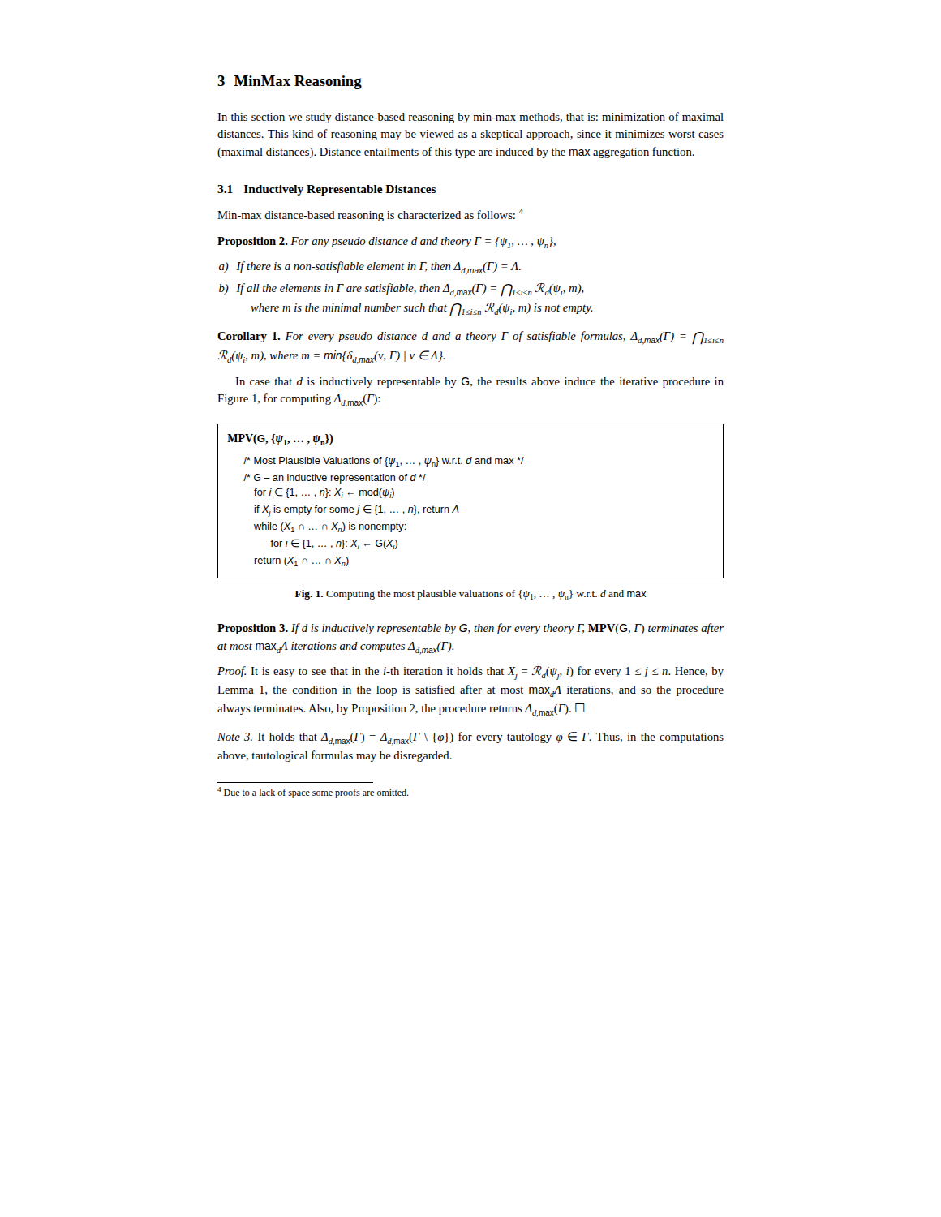3 MinMax Reasoning
In this section we study distance-based reasoning by min-max methods, that is: minimization of maximal distances. This kind of reasoning may be viewed as a skeptical approach, since it minimizes worst cases (maximal distances). Distance entailments of this type are induced by the max aggregation function.
3.1 Inductively Representable Distances
Min-max distance-based reasoning is characterized as follows: 4
Proposition 2. For any pseudo distance d and theory Γ = {ψ 1, … , ψn},
a) If there is a non-satisfiable element in Γ, then Δd,max(Γ) = Λ.
b) If all the elements in Γ are satisfiable, then Δd,max(Γ) = ⋂1≤i≤n ℛd(ψi, m), where m is the minimal number such that ⋂1≤i≤n ℛd(ψi, m) is not empty.
Corollary 1. For every pseudo distance d and a theory Γ of satisfiable formulas, Δd,max(Γ) = ⋂1≤i≤n ℛd(ψi, m), where m = min{δd,max(ν, Γ) | ν ∈ Λ}.
In case that d is inductively representable by G, the results above induce the iterative procedure in Figure 1, for computing Δd,max(Γ):
MPV(G, {ψ 1, … , ψn})
/* Most Plausible Valuations of {ψ 1, … , ψn} w.r.t. d and max */
/* G – an inductive representation of d */
for i ∈ {1, … , n}: Xi ← mod(ψi)
if Xj is empty for some j ∈ {1, … , n}, return Λ
while (X 1 ∩ … ∩ Xn) is nonempty:
for i ∈ {1, … , n}: Xi ← G(Xi)
return (X 1 ∩ … ∩ Xn)
Fig. 1. Computing the most plausible valuations of {ψ 1, … , ψn} w.r.t. d and max
Proposition 3. If d is inductively representable by G, then for every theory Γ, MPV(G, Γ) terminates after at most max dΛ iterations and computes Δd,max(Γ).
Proof. It is easy to see that in the i-th iteration it holds that Xj = ℛd(ψj, i) for every 1 ≤ j ≤ n. Hence, by Lemma 1, the condition in the loop is satisfied after at most max dΛ iterations, and so the procedure always terminates. Also, by Proposition 2, the procedure returns Δd,max(Γ). ☐
Note 3. It holds that Δd,max(Γ) = Δd,max(Γ \ {φ}) for every tautology φ ∈ Γ. Thus, in the computations above, tautological formulas may be disregarded.
4 Due to a lack of space some proofs are omitted.